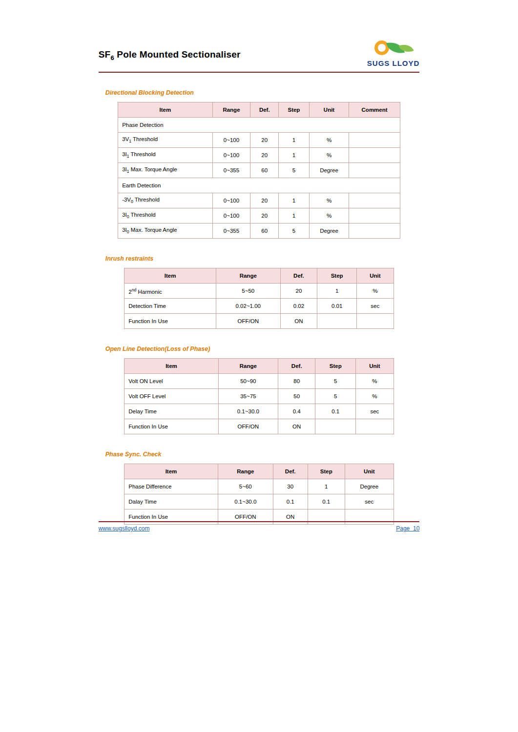SF6 Pole Mounted Sectionaliser
SUGS LLOYD
Directional Blocking Detection
| Item | Range | Def. | Step | Unit | Comment |
| --- | --- | --- | --- | --- | --- |
| Phase Detection |
| 3V 1 Threshold | 0~100 | 20 | 1 | % | |
| 3I 1 Threshold | 0~100 | 20 | 1 | % | |
| 3I 1 Max. Torque Angle | 0~355 | 60 | 5 | Degree | |
| Earth Detection |
| -3V 0 Threshold | 0~100 | 20 | 1 | % | |
| 3I 0 Threshold | 0~100 | 20 | 1 | % | |
| 3I 0 Max. Torque Angle | 0~355 | 60 | 5 | Degree | |
Inrush restraints
| Item | Range | Def. | Step | Unit |
| --- | --- | --- | --- | --- |
| 2 nd Harmonic | 5~50 | 20 | 1 | % |
| Detection Time | 0.02~1.00 | 0.02 | 0.01 | sec |
| Function In Use | OFF/ON | ON | | |
Open Line Detection(Loss of Phase)
| Item | Range | Def. | Step | Unit |
| --- | --- | --- | --- | --- |
| Volt ON Level | 50~90 | 80 | 5 | % |
| Volt OFF Level | 35~75 | 50 | 5 | % |
| Delay Time | 0.1~30.0 | 0.4 | 0.1 | sec |
| Function In Use | OFF/ON | ON | | |
Phase Sync. Check
| Item | Range | Def. | Step | Unit |
| --- | --- | --- | --- | --- |
| Phase Difference | 5~60 | 30 | 1 | Degree |
| Dalay Time | 0.1~30.0 | 0.1 | 0.1 | sec |
| Function In Use | OFF/ON | ON | | |
www.sugslloyd.com
Page 10